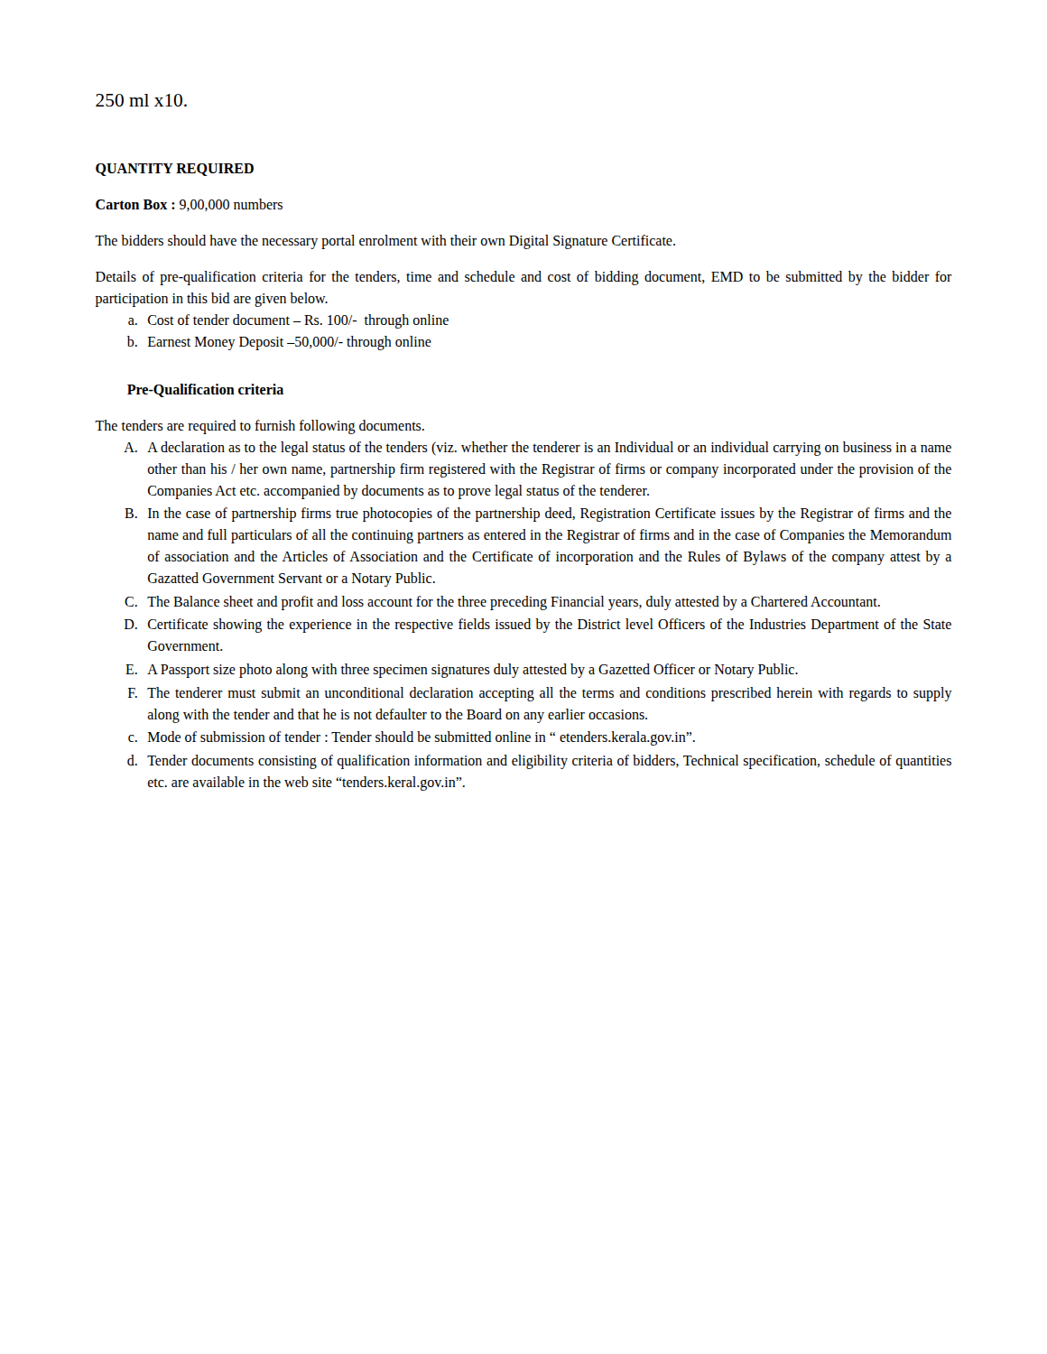250 ml x10.
QUANTITY REQUIRED
Carton Box : 9,00,000 numbers
The bidders should have the necessary portal enrolment with their own Digital Signature Certificate.
Details of pre-qualification criteria for the tenders, time and schedule and cost of bidding document, EMD to be submitted by the bidder for participation in this bid are given below.
Cost of tender document – Rs. 100/- through online
Earnest Money Deposit –50,000/- through online
Pre-Qualification criteria
The tenders are required to furnish following documents.
A declaration as to the legal status of the tenders (viz. whether the tenderer is an Individual or an individual carrying on business in a name other than his / her own name, partnership firm registered with the Registrar of firms or company incorporated under the provision of the Companies Act etc. accompanied by documents as to prove legal status of the tenderer.
In the case of partnership firms true photocopies of the partnership deed, Registration Certificate issues by the Registrar of firms and the name and full particulars of all the continuing partners as entered in the Registrar of firms and in the case of Companies the Memorandum of association and the Articles of Association and the Certificate of incorporation and the Rules of Bylaws of the company attest by a Gazatted Government Servant or a Notary Public.
The Balance sheet and profit and loss account for the three preceding Financial years, duly attested by a Chartered Accountant.
Certificate showing the experience in the respective fields issued by the District level Officers of the Industries Department of the State Government.
A Passport size photo along with three specimen signatures duly attested by a Gazetted Officer or Notary Public.
The tenderer must submit an unconditional declaration accepting all the terms and conditions prescribed herein with regards to supply along with the tender and that he is not defaulter to the Board on any earlier occasions.
Mode of submission of tender : Tender should be submitted online in “ etenders.kerala.gov.in”.
Tender documents consisting of qualification information and eligibility criteria of bidders, Technical specification, schedule of quantities etc. are available in the web site “tenders.keral.gov.in”.